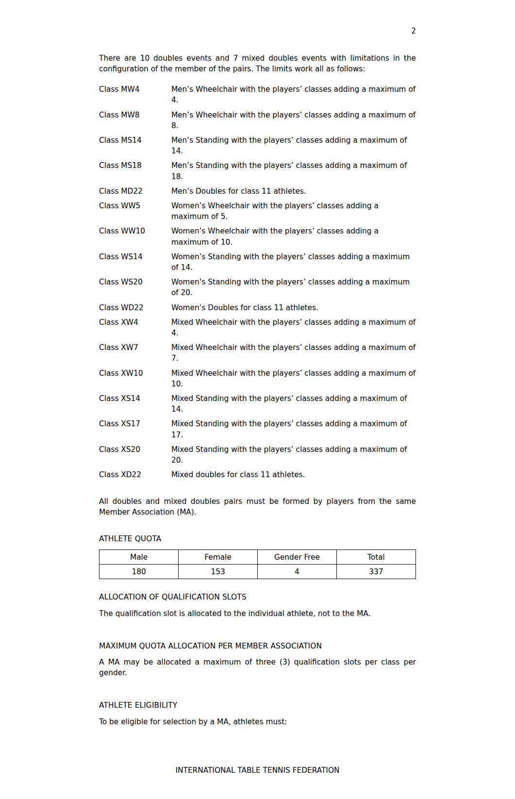2
There are 10 doubles events and 7 mixed doubles events with limitations in the configuration of the member of the pairs. The limits work all as follows:
| Class MW4 | Men’s Wheelchair with the players’ classes adding a maximum of 4. |
| Class MW8 | Men’s Wheelchair with the players’ classes adding a maximum of 8. |
| Class MS14 | Men’s Standing with the players’ classes adding a maximum of 14. |
| Class MS18 | Men’s Standing with the players’ classes adding a maximum of 18. |
| Class MD22 | Men’s Doubles for class 11 athletes. |
| Class WW5 | Women’s Wheelchair with the players’ classes adding a maximum of 5. |
| Class WW10 | Women’s Wheelchair with the players’ classes adding a maximum of 10. |
| Class WS14 | Women’s Standing with the players’ classes adding a maximum of 14. |
| Class WS20 | Women’s Standing with the players’ classes adding a maximum of 20. |
| Class WD22 | Women’s Doubles for class 11 athletes. |
| Class XW4 | Mixed Wheelchair with the players’ classes adding a maximum of 4. |
| Class XW7 | Mixed Wheelchair with the players’ classes adding a maximum of 7. |
| Class XW10 | Mixed Wheelchair with the players’ classes adding a maximum of 10. |
| Class XS14 | Mixed Standing with the players’ classes adding a maximum of 14. |
| Class XS17 | Mixed Standing with the players’ classes adding a maximum of 17. |
| Class XS20 | Mixed Standing with the players’ classes adding a maximum of 20. |
| Class XD22 | Mixed doubles for class 11 athletes. |
All doubles and mixed doubles pairs must be formed by players from the same Member Association (MA).
ATHLETE QUOTA
| Male | Female | Gender Free | Total |
| 180 | 153 | 4 | 337 |
ALLOCATION OF QUALIFICATION SLOTS
The qualification slot is allocated to the individual athlete, not to the MA.
MAXIMUM QUOTA ALLOCATION PER MEMBER ASSOCIATION
A MA may be allocated a maximum of three (3) qualification slots per class per gender.
ATHLETE ELIGIBILITY
To be eligible for selection by a MA, athletes must:
INTERNATIONAL TABLE TENNIS FEDERATION